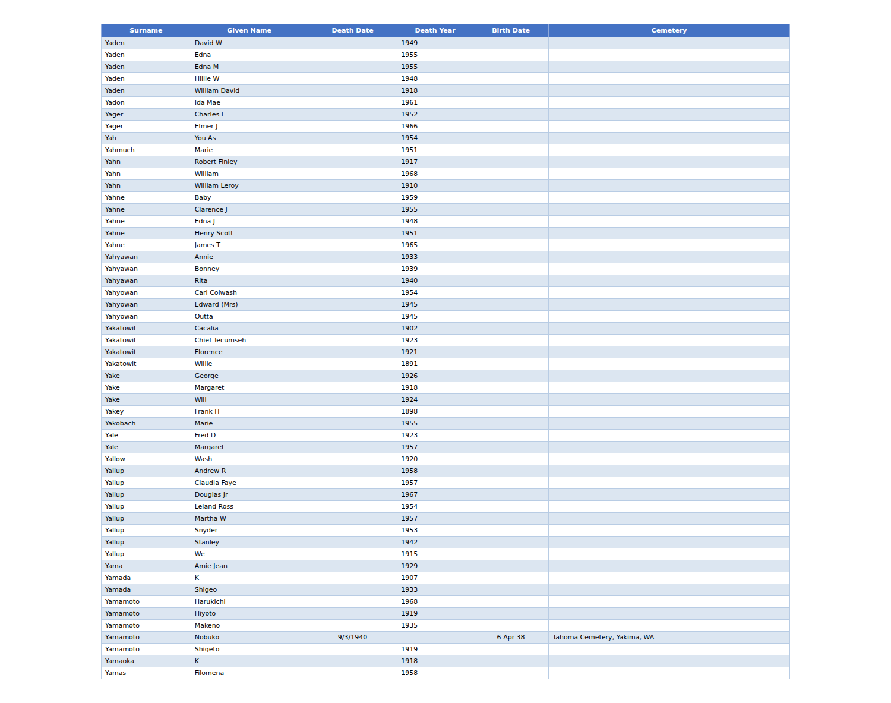| Surname | Given Name | Death Date | Death Year | Birth Date | Cemetery |
| --- | --- | --- | --- | --- | --- |
| Yaden | David W | | 1949 | | |
| Yaden | Edna | | 1955 | | |
| Yaden | Edna M | | 1955 | | |
| Yaden | Hillie W | | 1948 | | |
| Yaden | William David | | 1918 | | |
| Yadon | Ida Mae | | 1961 | | |
| Yager | Charles E | | 1952 | | |
| Yager | Elmer J | | 1966 | | |
| Yah | You As | | 1954 | | |
| Yahmuch | Marie | | 1951 | | |
| Yahn | Robert Finley | | 1917 | | |
| Yahn | William | | 1968 | | |
| Yahn | William Leroy | | 1910 | | |
| Yahne | Baby | | 1959 | | |
| Yahne | Clarence J | | 1955 | | |
| Yahne | Edna J | | 1948 | | |
| Yahne | Henry Scott | | 1951 | | |
| Yahne | James T | | 1965 | | |
| Yahyawan | Annie | | 1933 | | |
| Yahyawan | Bonney | | 1939 | | |
| Yahyawan | Rita | | 1940 | | |
| Yahyowan | Carl Colwash | | 1954 | | |
| Yahyowan | Edward (Mrs) | | 1945 | | |
| Yahyowan | Outta | | 1945 | | |
| Yakatowit | Cacalia | | 1902 | | |
| Yakatowit | Chief Tecumseh | | 1923 | | |
| Yakatowit | Florence | | 1921 | | |
| Yakatowit | Willie | | 1891 | | |
| Yake | George | | 1926 | | |
| Yake | Margaret | | 1918 | | |
| Yake | Will | | 1924 | | |
| Yakey | Frank H | | 1898 | | |
| Yakobach | Marie | | 1955 | | |
| Yale | Fred D | | 1923 | | |
| Yale | Margaret | | 1957 | | |
| Yallow | Wash | | 1920 | | |
| Yallup | Andrew R | | 1958 | | |
| Yallup | Claudia Faye | | 1957 | | |
| Yallup | Douglas Jr | | 1967 | | |
| Yallup | Leland Ross | | 1954 | | |
| Yallup | Martha W | | 1957 | | |
| Yallup | Snyder | | 1953 | | |
| Yallup | Stanley | | 1942 | | |
| Yallup | We | | 1915 | | |
| Yama | Amie Jean | | 1929 | | |
| Yamada | K | | 1907 | | |
| Yamada | Shigeo | | 1933 | | |
| Yamamoto | Harukichi | | 1968 | | |
| Yamamoto | Hiyoto | | 1919 | | |
| Yamamoto | Makeno | | 1935 | | |
| Yamamoto | Nobuko | 9/3/1940 | | 6-Apr-38 | Tahoma Cemetery, Yakima, WA |
| Yamamoto | Shigeto | | 1919 | | |
| Yamaoka | K | | 1918 | | |
| Yamas | Filomena | | 1958 | | |